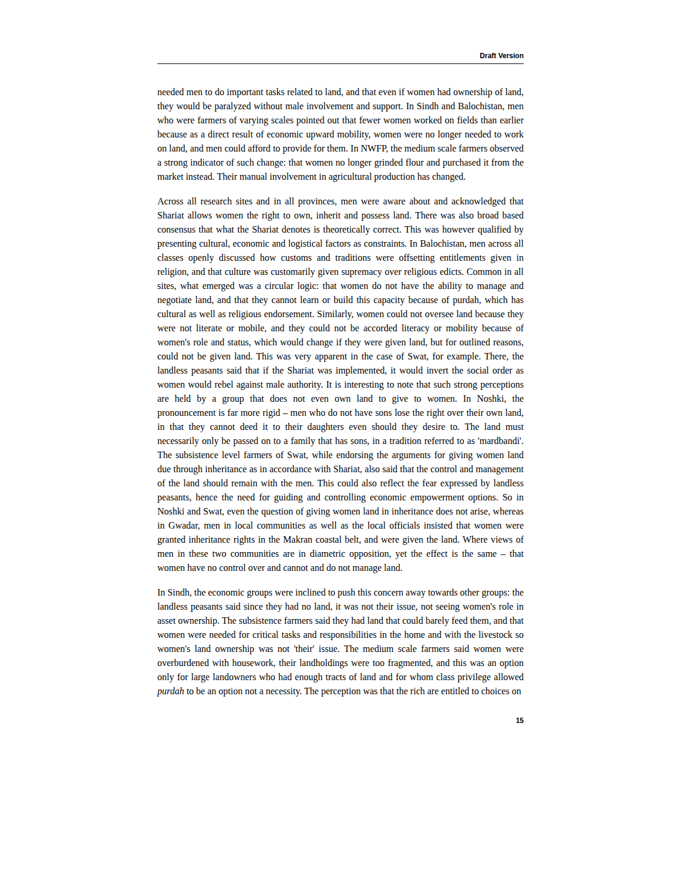Draft Version
needed men to do important tasks related to land, and that even if women had ownership of land, they would be paralyzed without male involvement and support. In Sindh and Balochistan, men who were farmers of varying scales pointed out that fewer women worked on fields than earlier because as a direct result of economic upward mobility, women were no longer needed to work on land, and men could afford to provide for them. In NWFP, the medium scale farmers observed a strong indicator of such change: that women no longer grinded flour and purchased it from the market instead. Their manual involvement in agricultural production has changed.
Across all research sites and in all provinces, men were aware about and acknowledged that Shariat allows women the right to own, inherit and possess land. There was also broad based consensus that what the Shariat denotes is theoretically correct. This was however qualified by presenting cultural, economic and logistical factors as constraints. In Balochistan, men across all classes openly discussed how customs and traditions were offsetting entitlements given in religion, and that culture was customarily given supremacy over religious edicts. Common in all sites, what emerged was a circular logic: that women do not have the ability to manage and negotiate land, and that they cannot learn or build this capacity because of purdah, which has cultural as well as religious endorsement. Similarly, women could not oversee land because they were not literate or mobile, and they could not be accorded literacy or mobility because of women's role and status, which would change if they were given land, but for outlined reasons, could not be given land. This was very apparent in the case of Swat, for example. There, the landless peasants said that if the Shariat was implemented, it would invert the social order as women would rebel against male authority. It is interesting to note that such strong perceptions are held by a group that does not even own land to give to women. In Noshki, the pronouncement is far more rigid – men who do not have sons lose the right over their own land, in that they cannot deed it to their daughters even should they desire to. The land must necessarily only be passed on to a family that has sons, in a tradition referred to as 'mardbandi'. The subsistence level farmers of Swat, while endorsing the arguments for giving women land due through inheritance as in accordance with Shariat, also said that the control and management of the land should remain with the men. This could also reflect the fear expressed by landless peasants, hence the need for guiding and controlling economic empowerment options. So in Noshki and Swat, even the question of giving women land in inheritance does not arise, whereas in Gwadar, men in local communities as well as the local officials insisted that women were granted inheritance rights in the Makran coastal belt, and were given the land. Where views of men in these two communities are in diametric opposition, yet the effect is the same – that women have no control over and cannot and do not manage land.
In Sindh, the economic groups were inclined to push this concern away towards other groups: the landless peasants said since they had no land, it was not their issue, not seeing women's role in asset ownership. The subsistence farmers said they had land that could barely feed them, and that women were needed for critical tasks and responsibilities in the home and with the livestock so women's land ownership was not 'their' issue. The medium scale farmers said women were overburdened with housework, their landholdings were too fragmented, and this was an option only for large landowners who had enough tracts of land and for whom class privilege allowed purdah to be an option not a necessity. The perception was that the rich are entitled to choices on
15